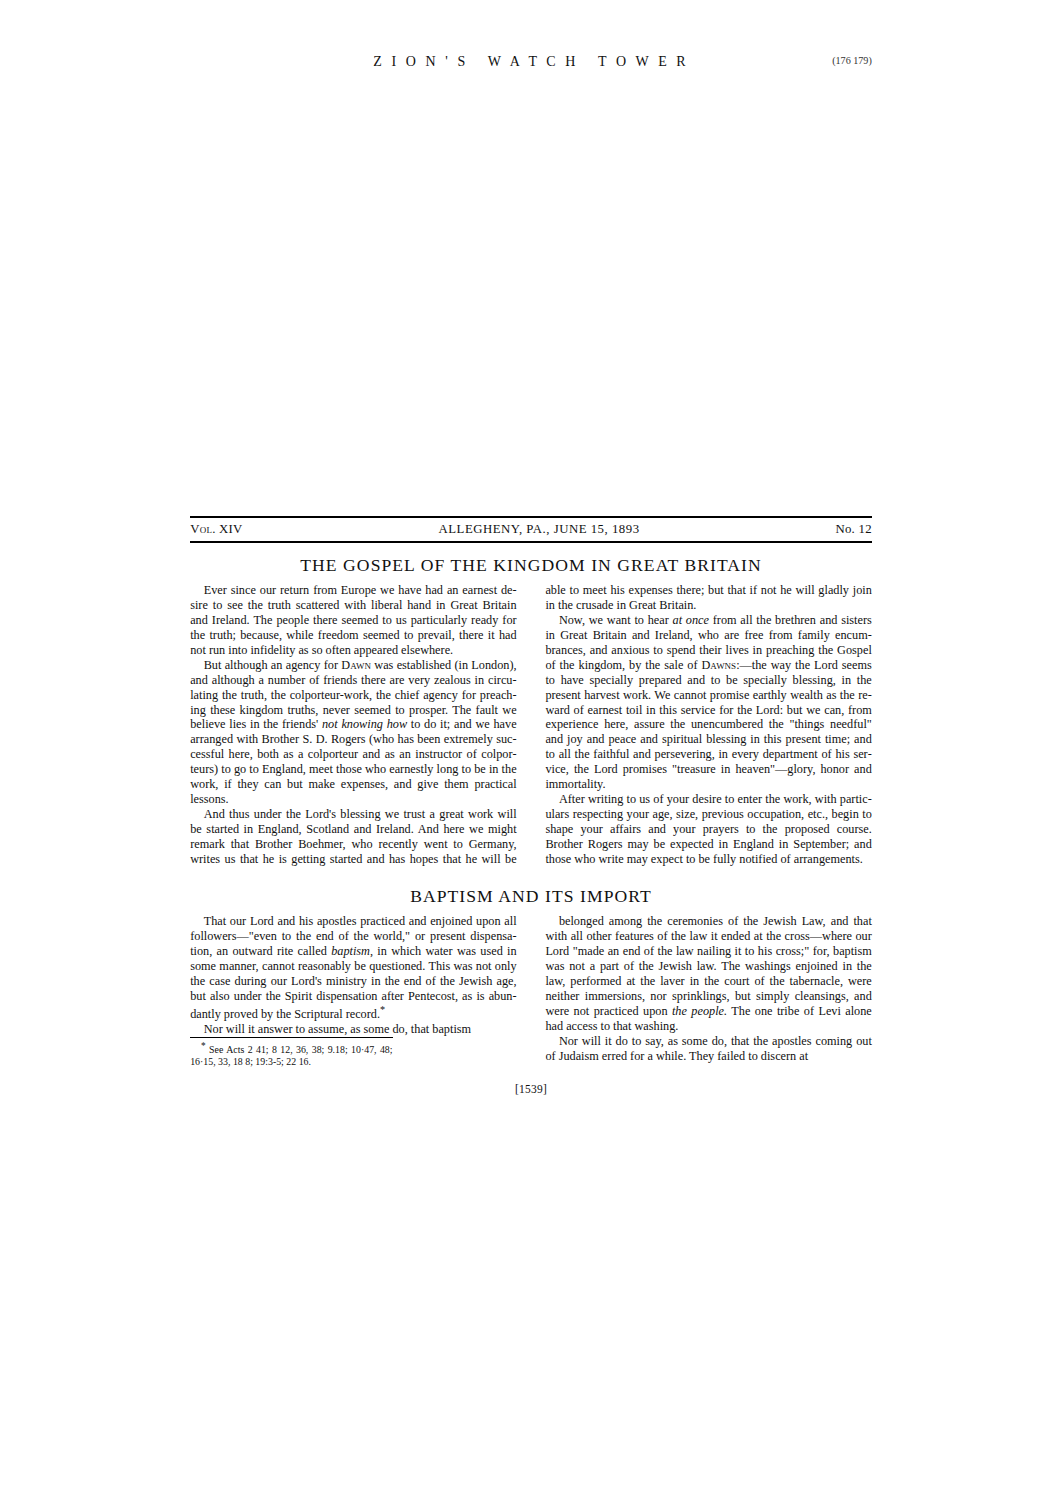Z I O N ' S W A T C H T O W E R (176 179)
Vol. XIV ALLEGHENY, PA., JUNE 15, 1893 No. 12
THE GOSPEL OF THE KINGDOM IN GREAT BRITAIN
Ever since our return from Europe we have had an earnest desire to see the truth scattered with liberal hand in Great Britain and Ireland. The people there seemed to us particularly ready for the truth; because, while freedom seemed to prevail, there it had not run into infidelity as so often appeared elsewhere.
But although an agency for Dawn was established (in London), and although a number of friends there are very zealous in circulating the truth, the colporteur-work, the chief agency for preaching these kingdom truths, never seemed to prosper. The fault we believe lies in the friends' not knowing how to do it; and we have arranged with Brother S. D. Rogers (who has been extremely successful here, both as a colporteur and as an instructor of colporteurs) to go to England, meet those who earnestly long to be in the work, if they can but make expenses, and give them practical lessons.
And thus under the Lord's blessing we trust a great work will be started in England, Scotland and Ireland. And here we might remark that Brother Boehmer, who recently went to Germany, writes us that he is getting started and has hopes that he will be able to meet his expenses there; but that if not he will gladly join in the crusade in Great Britain.
Now, we want to hear at once from all the brethren and sisters in Great Britain and Ireland, who are free from family encumbrances, and anxious to spend their lives in preaching the Gospel of the kingdom, by the sale of Dawns:—the way the Lord seems to have specially prepared and to be specially blessing, in the present harvest work. We cannot promise earthly wealth as the reward of earnest toil in this service for the Lord: but we can, from experience here, assure the unencumbered the "things needful" and joy and peace and spiritual blessing in this present time; and to all the faithful and persevering, in every department of his service, the Lord promises "treasure in heaven"—glory, honor and immortality.
After writing to us of your desire to enter the work, with particulars respecting your age, size, previous occupation, etc., begin to shape your affairs and your prayers to the proposed course. Brother Rogers may be expected in England in September; and those who write may expect to be fully notified of arrangements.
BAPTISM AND ITS IMPORT
That our Lord and his apostles practiced and enjoined upon all followers—"even to the end of the world," or present dispensation, an outward rite called baptism, in which water was used in some manner, cannot reasonably be questioned. This was not only the case during our Lord's ministry in the end of the Jewish age, but also under the Spirit dispensation after Pentecost, as is abundantly proved by the Scriptural record.*
Nor will it answer to assume, as some do, that baptism
* See Acts 2 41; 8 12, 36, 38; 9.18; 10·47, 48; 16·15, 33, 18 8; 19:3-5; 22 16.
belonged among the ceremonies of the Jewish Law, and that with all other features of the law it ended at the cross—where our Lord "made an end of the law nailing it to his cross;" for, baptism was not a part of the Jewish law. The washings enjoined in the law, performed at the laver in the court of the tabernacle, were neither immersions, nor sprinklings, but simply cleansings, and were not practiced upon the people. The one tribe of Levi alone had access to that washing.
Nor will it do to say, as some do, that the apostles coming out of Judaism erred for a while. They failed to discern at
[1539]